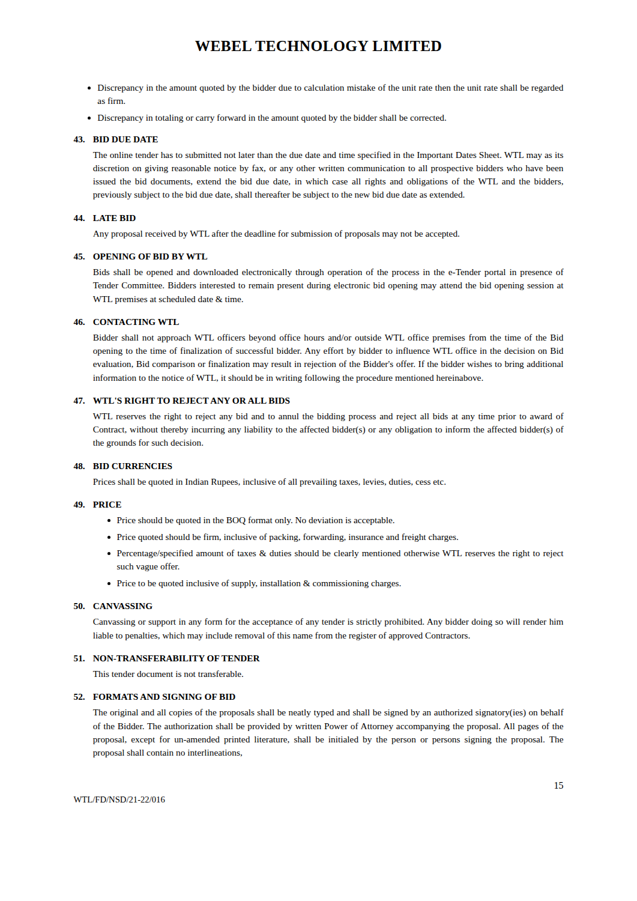WEBEL TECHNOLOGY LIMITED
Discrepancy in the amount quoted by the bidder due to calculation mistake of the unit rate then the unit rate shall be regarded as firm.
Discrepancy in totaling or carry forward in the amount quoted by the bidder shall be corrected.
43. BID DUE DATE
The online tender has to submitted not later than the due date and time specified in the Important Dates Sheet. WTL may as its discretion on giving reasonable notice by fax, or any other written communication to all prospective bidders who have been issued the bid documents, extend the bid due date, in which case all rights and obligations of the WTL and the bidders, previously subject to the bid due date, shall thereafter be subject to the new bid due date as extended.
44. LATE BID
Any proposal received by WTL after the deadline for submission of proposals may not be accepted.
45. OPENING OF BID BY WTL
Bids shall be opened and downloaded electronically through operation of the process in the e-Tender portal in presence of Tender Committee. Bidders interested to remain present during electronic bid opening may attend the bid opening session at WTL premises at scheduled date & time.
46. CONTACTING WTL
Bidder shall not approach WTL officers beyond office hours and/or outside WTL office premises from the time of the Bid opening to the time of finalization of successful bidder. Any effort by bidder to influence WTL office in the decision on Bid evaluation, Bid comparison or finalization may result in rejection of the Bidder's offer. If the bidder wishes to bring additional information to the notice of WTL, it should be in writing following the procedure mentioned hereinabove.
47. WTL'S RIGHT TO REJECT ANY OR ALL BIDS
WTL reserves the right to reject any bid and to annul the bidding process and reject all bids at any time prior to award of Contract, without thereby incurring any liability to the affected bidder(s) or any obligation to inform the affected bidder(s) of the grounds for such decision.
48. BID CURRENCIES
Prices shall be quoted in Indian Rupees, inclusive of all prevailing taxes, levies, duties, cess etc.
49. PRICE
Price should be quoted in the BOQ format only. No deviation is acceptable.
Price quoted should be firm, inclusive of packing, forwarding, insurance and freight charges.
Percentage/specified amount of taxes & duties should be clearly mentioned otherwise WTL reserves the right to reject such vague offer.
Price to be quoted inclusive of supply, installation & commissioning charges.
50. CANVASSING
Canvassing or support in any form for the acceptance of any tender is strictly prohibited. Any bidder doing so will render him liable to penalties, which may include removal of this name from the register of approved Contractors.
51. NON-TRANSFERABILITY OF TENDER
This tender document is not transferable.
52. FORMATS AND SIGNING OF BID
The original and all copies of the proposals shall be neatly typed and shall be signed by an authorized signatory(ies) on behalf of the Bidder. The authorization shall be provided by written Power of Attorney accompanying the proposal. All pages of the proposal, except for un-amended printed literature, shall be initialed by the person or persons signing the proposal. The proposal shall contain no interlineations,
15
WTL/FD/NSD/21-22/016